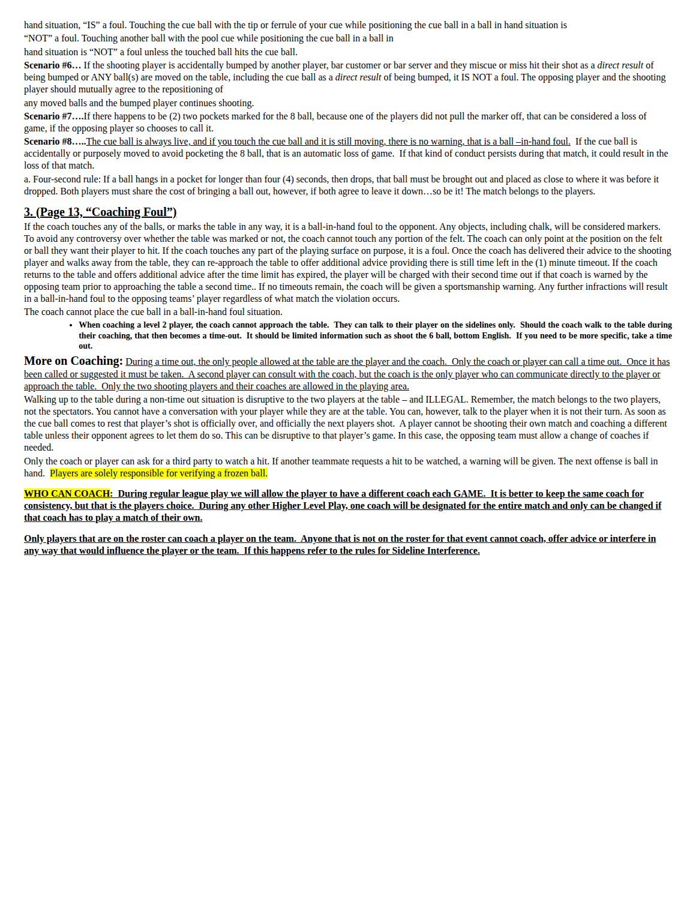hand situation, “IS” a foul. Touching the cue ball with the tip or ferrule of your cue while positioning the cue ball in a ball in hand situation is
“NOT” a foul. Touching another ball with the pool cue while positioning the cue ball in a ball in
hand situation is “NOT” a foul unless the touched ball hits the cue ball.
Scenario #6… If the shooting player is accidentally bumped by another player, bar customer or bar server and they miscue or miss hit their shot as a direct result of being bumped or ANY ball(s) are moved on the table, including the cue ball as a direct result of being bumped, it IS NOT a foul. The opposing player and the shooting player should mutually agree to the repositioning of
any moved balls and the bumped player continues shooting.
Scenario #7…. If there happens to be (2) two pockets marked for the 8 ball, because one of the players did not pull the marker off, that can be considered a loss of game, if the opposing player so chooses to call it.
Scenario #8….. The cue ball is always live, and if you touch the cue ball and it is still moving, there is no warning, that is a ball –in-hand foul. If the cue ball is accidentally or purposely moved to avoid pocketing the 8 ball, that is an automatic loss of game. If that kind of conduct persists during that match, it could result in the loss of that match.
a. Four-second rule: If a ball hangs in a pocket for longer than four (4) seconds, then drops, that ball must be brought out and placed as close to where it was before it dropped. Both players must share the cost of bringing a ball out, however, if both agree to leave it down…so be it! The match belongs to the players.
3. (Page 13, “Coaching Foul”)
If the coach touches any of the balls, or marks the table in any way, it is a ball-in-hand foul to the opponent. Any objects, including chalk, will be considered markers. To avoid any controversy over whether the table was marked or not, the coach cannot touch any portion of the felt. The coach can only point at the position on the felt or ball they want their player to hit. If the coach touches any part of the playing surface on purpose, it is a foul. Once the coach has delivered their advice to the shooting player and walks away from the table, they can re-approach the table to offer additional advice providing there is still time left in the (1) minute timeout. If the coach returns to the table and offers additional advice after the time limit has expired, the player will be charged with their second time out if that coach is warned by the opposing team prior to approaching the table a second time.. If no timeouts remain, the coach will be given a sportsmanship warning. Any further infractions will result in a ball-in-hand foul to the opposing teams’ player regardless of what match the violation occurs.
The coach cannot place the cue ball in a ball-in-hand foul situation.
When coaching a level 2 player, the coach cannot approach the table. They can talk to their player on the sidelines only. Should the coach walk to the table during their coaching, that then becomes a time-out. It should be limited information such as shoot the 6 ball, bottom English. If you need to be more specific, take a time out.
More on Coaching: During a time out, the only people allowed at the table are the player and the coach. Only the coach or player can call a time out. Once it has been called or suggested it must be taken. A second player can consult with the coach, but the coach is the only player who can communicate directly to the player or approach the table. Only the two shooting players and their coaches are allowed in the playing area.
Walking up to the table during a non-time out situation is disruptive to the two players at the table – and ILLEGAL. Remember, the match belongs to the two players, not the spectators. You cannot have a conversation with your player while they are at the table. You can, however, talk to the player when it is not their turn. As soon as the cue ball comes to rest that player’s shot is officially over, and officially the next players shot. A player cannot be shooting their own match and coaching a different table unless their opponent agrees to let them do so. This can be disruptive to that player’s game. In this case, the opposing team must allow a change of coaches if needed.
Only the coach or player can ask for a third party to watch a hit. If another teammate requests a hit to be watched, a warning will be given. The next offense is ball in hand. Players are solely responsible for verifying a frozen ball.
WHO CAN COACH: During regular league play we will allow the player to have a different coach each GAME. It is better to keep the same coach for consistency, but that is the players choice. During any other Higher Level Play, one coach will be designated for the entire match and only can be changed if that coach has to play a match of their own.
Only players that are on the roster can coach a player on the team. Anyone that is not on the roster for that event cannot coach, offer advice or interfere in any way that would influence the player or the team. If this happens refer to the rules for Sideline Interference.